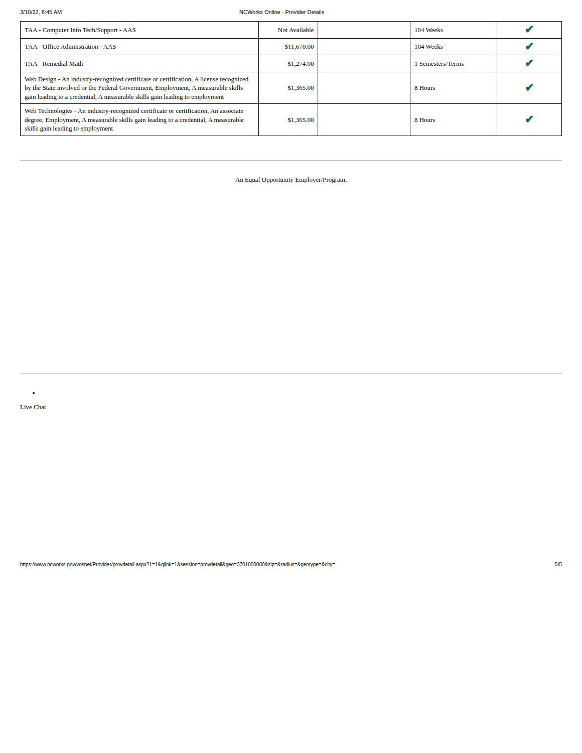3/10/22, 8:45 AM
NCWorks Online - Provider Details
| TAA - Computer Info Tech/Support - AAS | Not Available | | 104 Weeks | ✔ |
| TAA - Office Adminstration - AAS | $11,670.00 | | 104 Weeks | ✔ |
| TAA - Remedial Math | $1,274.00 | | 1 Semesters/Terms | ✔ |
| Web Design - An industry-recognized certificate or certification, A license recognized by the State involved or the Federal Government, Employment, A measurable skills gain leading to a credential, A measurable skills gain leading to employment | $1,365.00 | | 8 Hours | ✔ |
| Web Technologies - An industry-recognized certificate or certification, An associate degree, Employment, A measurable skills gain leading to a credential, A measurable skills gain leading to employment | $1,365.00 | | 8 Hours | ✔ |
An Equal Opportunity Employer/Program.
Live Chat
https://www.ncworks.gov/vosnet/Provider/provdetail.aspx?1=1&qlink=1&session=provdetail&geo=3701000000&zip=&radius=&geotype=&city=
5/5